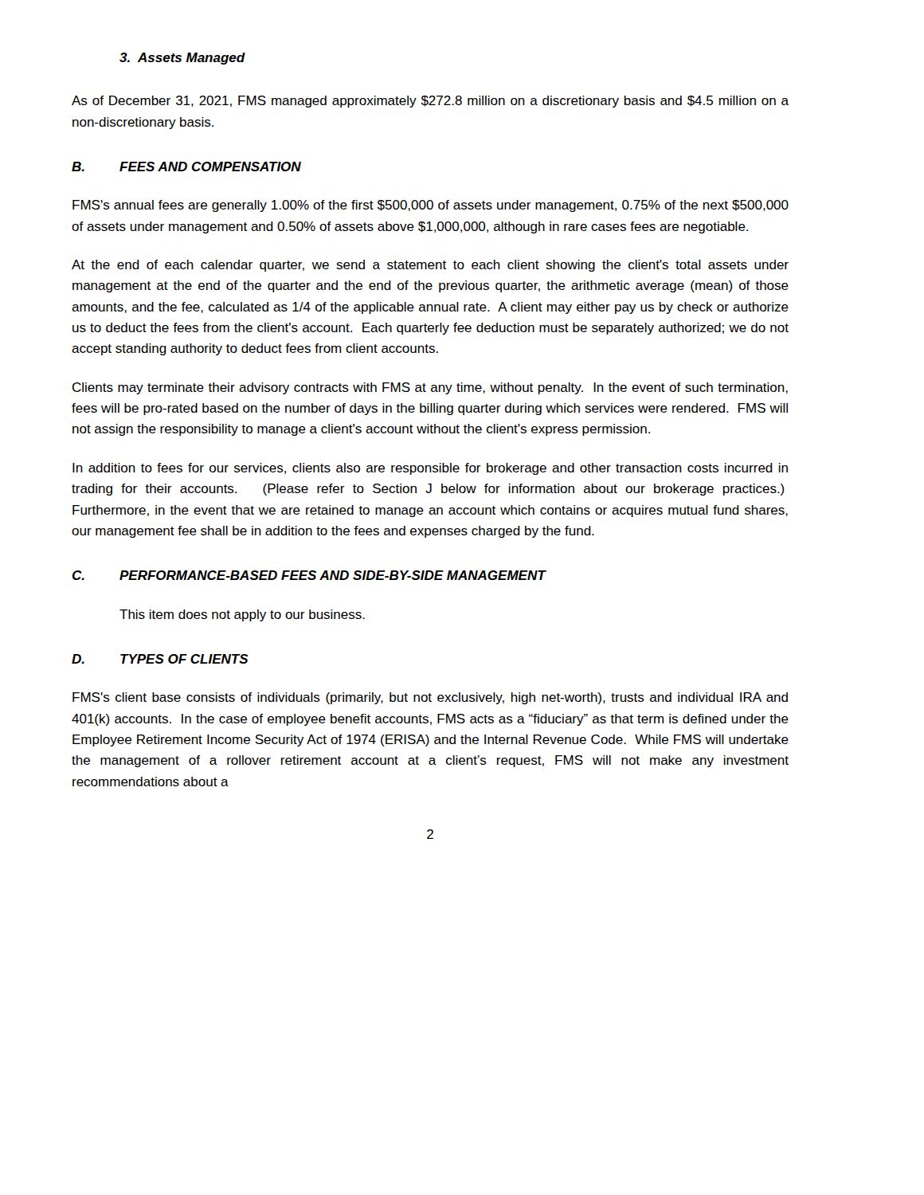3. Assets Managed
As of December 31, 2021, FMS managed approximately $272.8 million on a discretionary basis and $4.5 million on a non-discretionary basis.
B. FEES AND COMPENSATION
FMS's annual fees are generally 1.00% of the first $500,000 of assets under management, 0.75% of the next $500,000 of assets under management and 0.50% of assets above $1,000,000, although in rare cases fees are negotiable.
At the end of each calendar quarter, we send a statement to each client showing the client's total assets under management at the end of the quarter and the end of the previous quarter, the arithmetic average (mean) of those amounts, and the fee, calculated as 1/4 of the applicable annual rate. A client may either pay us by check or authorize us to deduct the fees from the client's account. Each quarterly fee deduction must be separately authorized; we do not accept standing authority to deduct fees from client accounts.
Clients may terminate their advisory contracts with FMS at any time, without penalty. In the event of such termination, fees will be pro-rated based on the number of days in the billing quarter during which services were rendered. FMS will not assign the responsibility to manage a client's account without the client's express permission.
In addition to fees for our services, clients also are responsible for brokerage and other transaction costs incurred in trading for their accounts. (Please refer to Section J below for information about our brokerage practices.) Furthermore, in the event that we are retained to manage an account which contains or acquires mutual fund shares, our management fee shall be in addition to the fees and expenses charged by the fund.
C. PERFORMANCE-BASED FEES AND SIDE-BY-SIDE MANAGEMENT
This item does not apply to our business.
D. TYPES OF CLIENTS
FMS's client base consists of individuals (primarily, but not exclusively, high net-worth), trusts and individual IRA and 401(k) accounts. In the case of employee benefit accounts, FMS acts as a “fiduciary” as that term is defined under the Employee Retirement Income Security Act of 1974 (ERISA) and the Internal Revenue Code. While FMS will undertake the management of a rollover retirement account at a client’s request, FMS will not make any investment recommendations about a
2